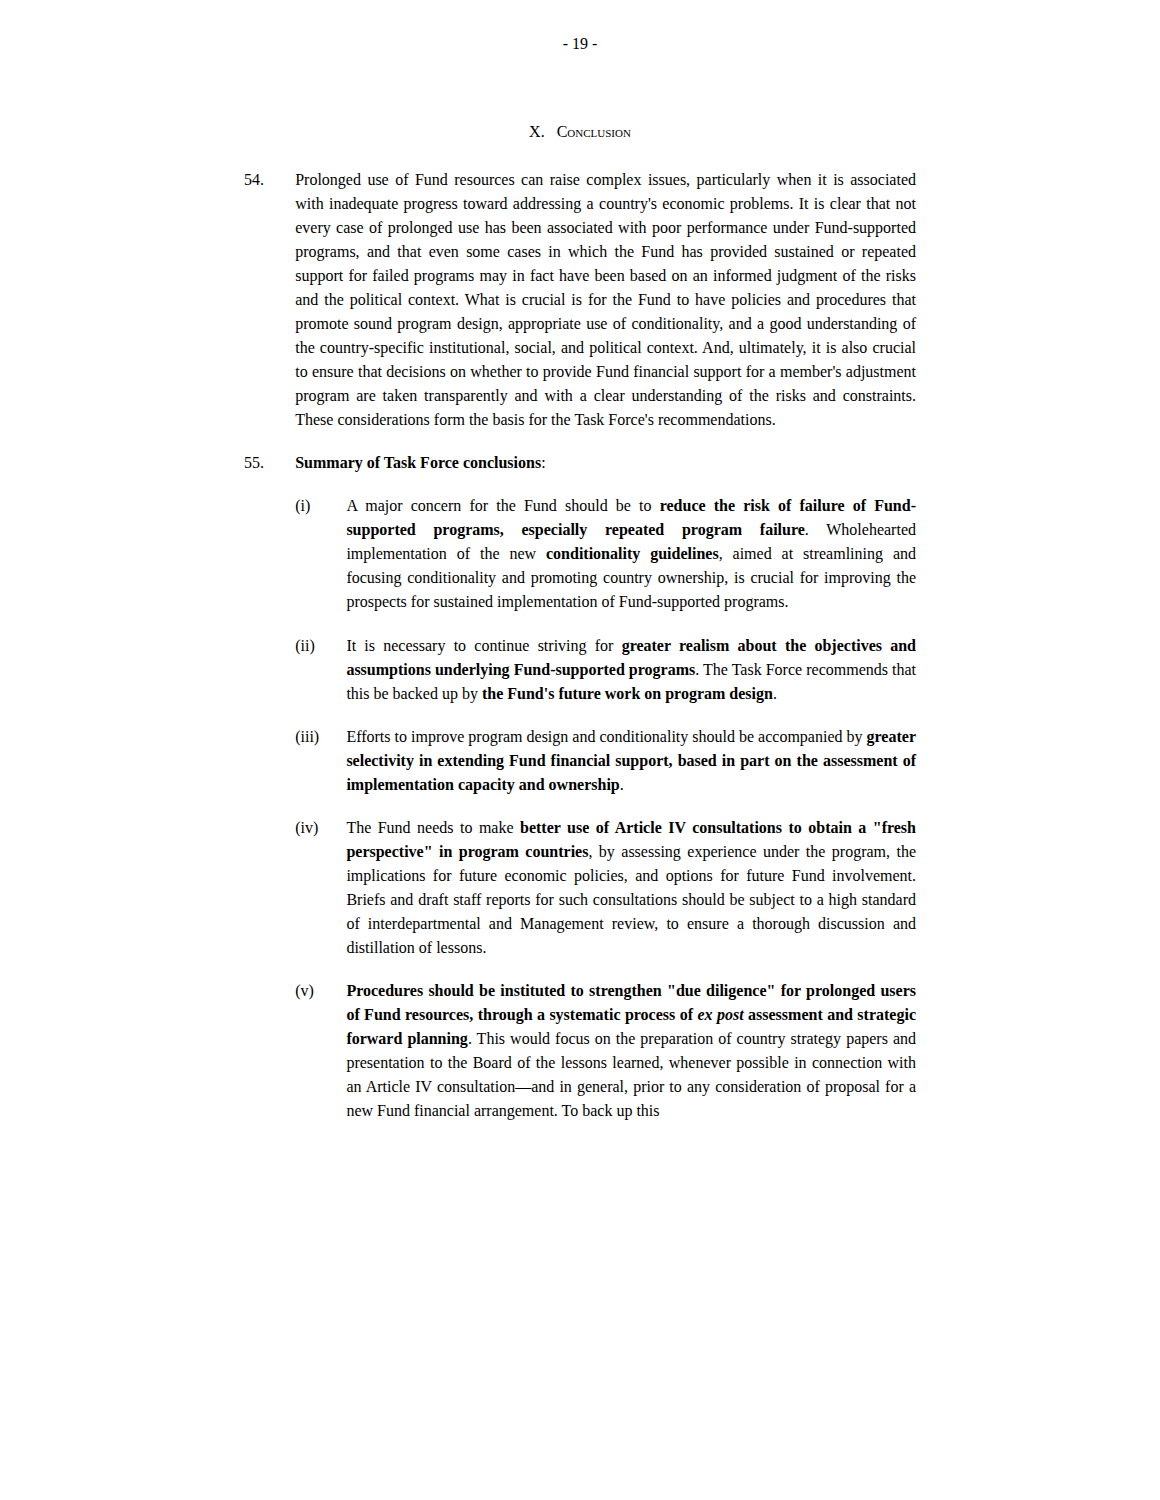- 19 -
X. Conclusion
54.
Prolonged use of Fund resources can raise complex issues, particularly when it is associated with inadequate progress toward addressing a country's economic problems. It is clear that not every case of prolonged use has been associated with poor performance under Fund-supported programs, and that even some cases in which the Fund has provided sustained or repeated support for failed programs may in fact have been based on an informed judgment of the risks and the political context. What is crucial is for the Fund to have policies and procedures that promote sound program design, appropriate use of conditionality, and a good understanding of the country-specific institutional, social, and political context. And, ultimately, it is also crucial to ensure that decisions on whether to provide Fund financial support for a member's adjustment program are taken transparently and with a clear understanding of the risks and constraints. These considerations form the basis for the Task Force's recommendations.
55.
Summary of Task Force conclusions:
(i)
A major concern for the Fund should be to reduce the risk of failure of Fund-supported programs, especially repeated program failure. Wholehearted implementation of the new conditionality guidelines, aimed at streamlining and focusing conditionality and promoting country ownership, is crucial for improving the prospects for sustained implementation of Fund-supported programs.
(ii)
It is necessary to continue striving for greater realism about the objectives and assumptions underlying Fund-supported programs. The Task Force recommends that this be backed up by the Fund's future work on program design.
(iii)
Efforts to improve program design and conditionality should be accompanied by greater selectivity in extending Fund financial support, based in part on the assessment of implementation capacity and ownership.
(iv)
The Fund needs to make better use of Article IV consultations to obtain a "fresh perspective" in program countries, by assessing experience under the program, the implications for future economic policies, and options for future Fund involvement. Briefs and draft staff reports for such consultations should be subject to a high standard of interdepartmental and Management review, to ensure a thorough discussion and distillation of lessons.
(v)
Procedures should be instituted to strengthen "due diligence" for prolonged users of Fund resources, through a systematic process of ex post assessment and strategic forward planning. This would focus on the preparation of country strategy papers and presentation to the Board of the lessons learned, whenever possible in connection with an Article IV consultation—and in general, prior to any consideration of proposal for a new Fund financial arrangement. To back up this